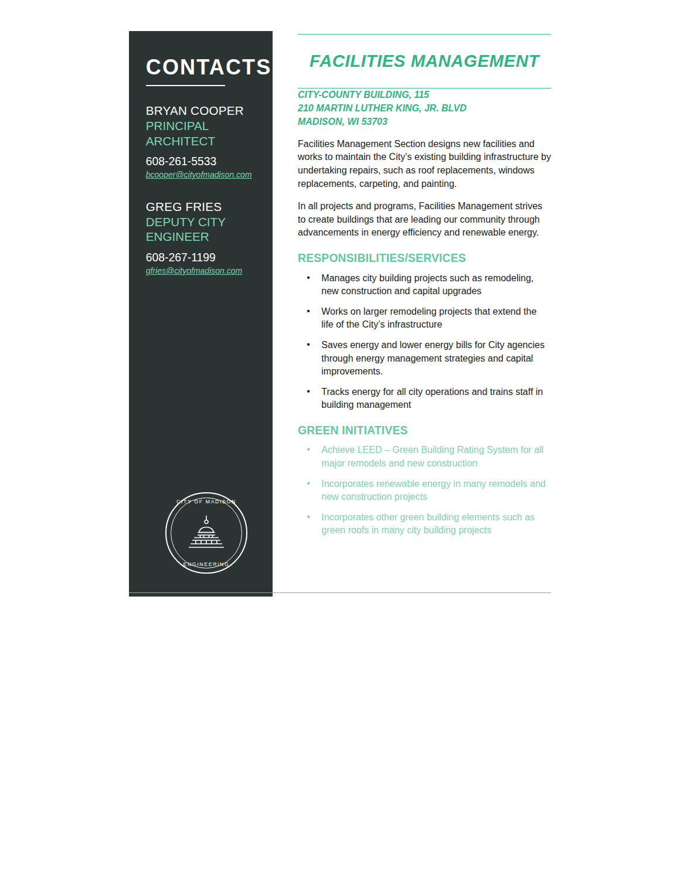CONTACTS
BRYAN COOPER
PRINCIPAL ARCHITECT
608-261-5533
bcooper@cityofmadison.com
GREG FRIES
DEPUTY CITY ENGINEER
608-267-1199
gfries@cityofmadison.com
CITY OF MADISON ENGINEERING
FACILITIES MANAGEMENT
CITY-COUNTY BUILDING, 115
210 MARTIN LUTHER KING, JR. BLVD
MADISON, WI 53703
Facilities Management Section designs new facilities and works to maintain the City’s existing building infrastructure by undertaking repairs, such as roof replacements, windows replacements, carpeting, and painting.
In all projects and programs, Facilities Management strives to create buildings that are leading our community through advancements in energy efficiency and renewable energy.
RESPONSIBILITIES/SERVICES
Manages city building projects such as remodeling, new construction and capital upgrades
Works on larger remodeling projects that extend the life of the City’s infrastructure
Saves energy and lower energy bills for City agencies through energy management strategies and capital improvements.
Tracks energy for all city operations and trains staff in building management
GREEN INITIATIVES
Achieve LEED – Green Building Rating System for all major remodels and new construction
Incorporates renewable energy in many remodels and new construction projects
Incorporates other green building elements such as green roofs in many city building projects